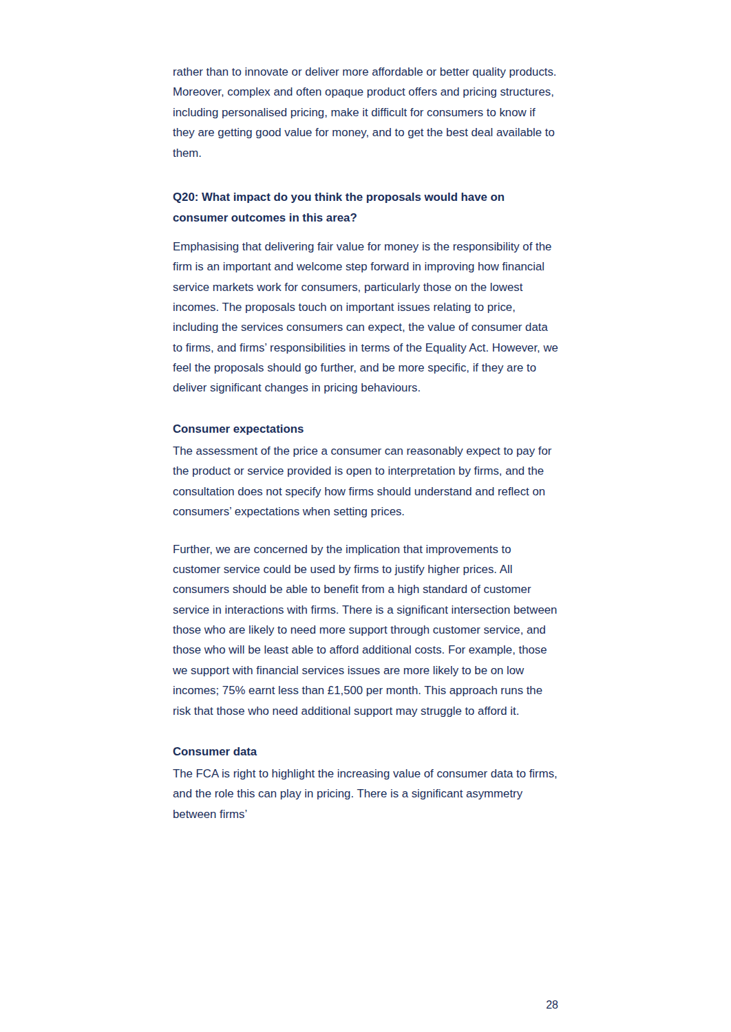rather than to innovate or deliver more affordable or better quality products. Moreover, complex and often opaque product offers and pricing structures, including personalised pricing, make it difficult for consumers to know if they are getting good value for money, and to get the best deal available to them.
Q20: What impact do you think the proposals would have on consumer outcomes in this area?
Emphasising that delivering fair value for money is the responsibility of the firm is an important and welcome step forward in improving how financial service markets work for consumers, particularly those on the lowest incomes. The proposals touch on important issues relating to price, including the services consumers can expect, the value of consumer data to firms, and firms’ responsibilities in terms of the Equality Act. However, we feel the proposals should go further, and be more specific, if they are to deliver significant changes in pricing behaviours.
Consumer expectations
The assessment of the price a consumer can reasonably expect to pay for the product or service provided is open to interpretation by firms, and the consultation does not specify how firms should understand and reflect on consumers’ expectations when setting prices.
Further, we are concerned by the implication that improvements to customer service could be used by firms to justify higher prices. All consumers should be able to benefit from a high standard of customer service in interactions with firms. There is a significant intersection between those who are likely to need more support through customer service, and those who will be least able to afford additional costs. For example, those we support with financial services issues are more likely to be on low incomes; 75% earnt less than £1,500 per month. This approach runs the risk that those who need additional support may struggle to afford it.
Consumer data
The FCA is right to highlight the increasing value of consumer data to firms, and the role this can play in pricing. There is a significant asymmetry between firms’
28